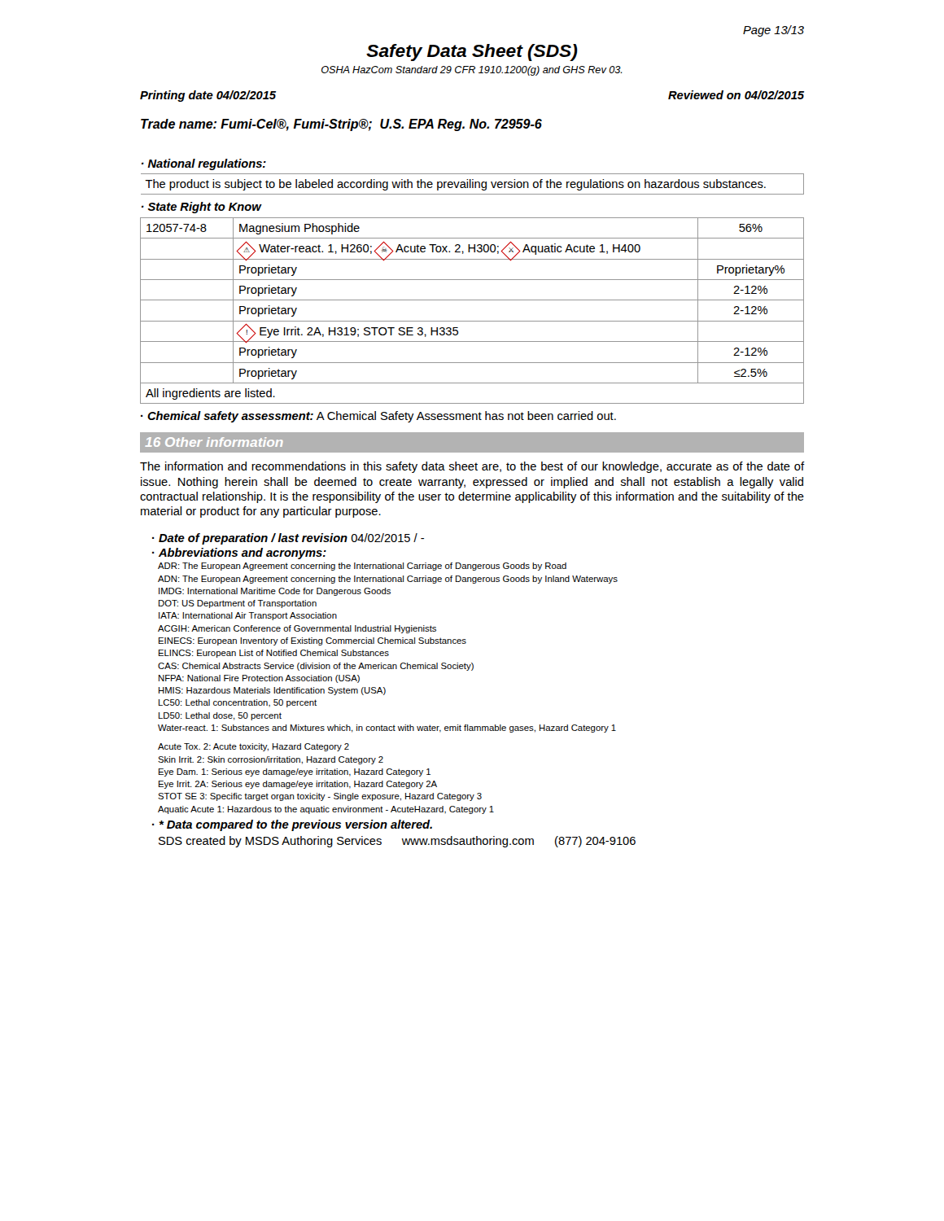Page 13/13
Safety Data Sheet (SDS)
OSHA HazCom Standard 29 CFR 1910.1200(g) and GHS Rev 03.
Printing date 04/02/2015 Reviewed on 04/02/2015
Trade name: Fumi-Cel®, Fumi-Strip®; U.S. EPA Reg. No. 72959-6
| National regulations: |
| The product is subject to be labeled according with the prevailing version of the regulations on hazardous substances. |
| State Right to Know |
| 12057-74-8 | Magnesium Phosphide | 56% |
| | ⚠ Water-react. 1, H260; ☠ Acute Tox. 2, H300; ⚔ Aquatic Acute 1, H400 | |
| | Proprietary | Proprietary% |
| | Proprietary | 2-12% |
| | Proprietary | 2-12% |
| | ! Eye Irrit. 2A, H319; STOT SE 3, H335 | |
| | Proprietary | 2-12% |
| | Proprietary | ≤2.5% |
All ingredients are listed.
Chemical safety assessment: A Chemical Safety Assessment has not been carried out.
16 Other information
The information and recommendations in this safety data sheet are, to the best of our knowledge, accurate as of the date of issue. Nothing herein shall be deemed to create warranty, expressed or implied and shall not establish a legally valid contractual relationship. It is the responsibility of the user to determine applicability of this information and the suitability of the material or product for any particular purpose.
Date of preparation / last revision 04/02/2015 / -
Abbreviations and acronyms:
ADR: The European Agreement concerning the International Carriage of Dangerous Goods by Road
ADN: The European Agreement concerning the International Carriage of Dangerous Goods by Inland Waterways
IMDG: International Maritime Code for Dangerous Goods
DOT: US Department of Transportation
IATA: International Air Transport Association
ACGIH: American Conference of Governmental Industrial Hygienists
EINECS: European Inventory of Existing Commercial Chemical Substances
ELINCS: European List of Notified Chemical Substances
CAS: Chemical Abstracts Service (division of the American Chemical Society)
NFPA: National Fire Protection Association (USA)
HMIS: Hazardous Materials Identification System (USA)
LC50: Lethal concentration, 50 percent
LD50: Lethal dose, 50 percent
Water-react. 1: Substances and Mixtures which, in contact with water, emit flammable gases, Hazard Category 1
Acute Tox. 2: Acute toxicity, Hazard Category 2
Skin Irrit. 2: Skin corrosion/irritation, Hazard Category 2
Eye Dam. 1: Serious eye damage/eye irritation, Hazard Category 1
Eye Irrit. 2A: Serious eye damage/eye irritation, Hazard Category 2A
STOT SE 3: Specific target organ toxicity - Single exposure, Hazard Category 3
Aquatic Acute 1: Hazardous to the aquatic environment - AcuteHazard, Category 1
* Data compared to the previous version altered.
SDS created by MSDS Authoring Services www.msdsauthoring.com (877) 204-9106